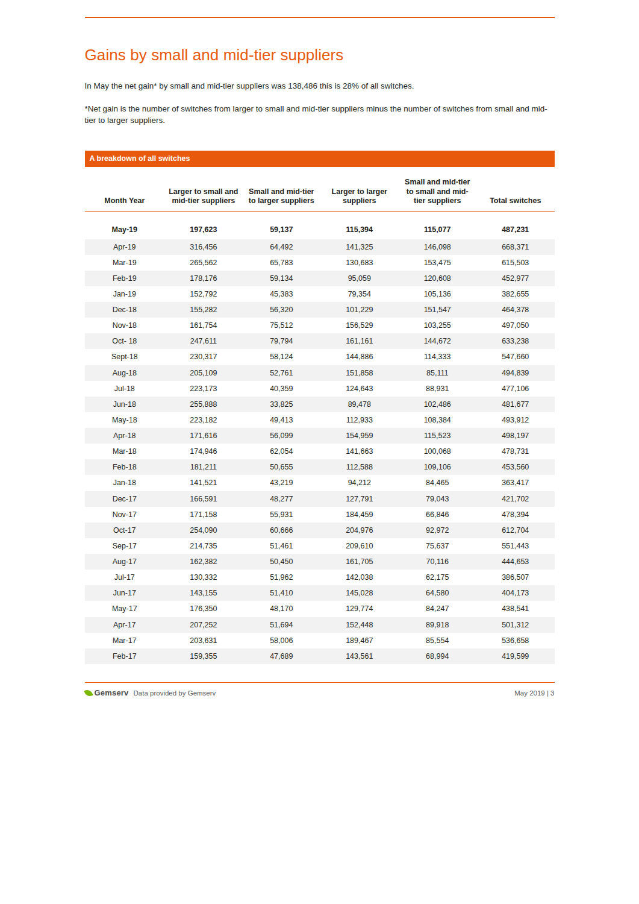Gains by small and mid-tier suppliers
In May the net gain* by small and mid-tier suppliers was 138,486 this is 28% of all switches.
*Net gain is the number of switches from larger to small and mid-tier suppliers minus the number of switches from small and mid-tier to larger suppliers.
A breakdown of all switches
| Month Year | Larger to small and mid-tier suppliers | Small and mid-tier to larger suppliers | Larger to larger suppliers | Small and mid-tier to small and mid-tier suppliers | Total switches |
| --- | --- | --- | --- | --- | --- |
| May-19 | 197,623 | 59,137 | 115,394 | 115,077 | 487,231 |
| Apr-19 | 316,456 | 64,492 | 141,325 | 146,098 | 668,371 |
| Mar-19 | 265,562 | 65,783 | 130,683 | 153,475 | 615,503 |
| Feb-19 | 178,176 | 59,134 | 95,059 | 120,608 | 452,977 |
| Jan-19 | 152,792 | 45,383 | 79,354 | 105,136 | 382,655 |
| Dec-18 | 155,282 | 56,320 | 101,229 | 151,547 | 464,378 |
| Nov-18 | 161,754 | 75,512 | 156,529 | 103,255 | 497,050 |
| Oct- 18 | 247,611 | 79,794 | 161,161 | 144,672 | 633,238 |
| Sept-18 | 230,317 | 58,124 | 144,886 | 114,333 | 547,660 |
| Aug-18 | 205,109 | 52,761 | 151,858 | 85,111 | 494,839 |
| Jul-18 | 223,173 | 40,359 | 124,643 | 88,931 | 477,106 |
| Jun-18 | 255,888 | 33,825 | 89,478 | 102,486 | 481,677 |
| May-18 | 223,182 | 49,413 | 112,933 | 108,384 | 493,912 |
| Apr-18 | 171,616 | 56,099 | 154,959 | 115,523 | 498,197 |
| Mar-18 | 174,946 | 62,054 | 141,663 | 100,068 | 478,731 |
| Feb-18 | 181,211 | 50,655 | 112,588 | 109,106 | 453,560 |
| Jan-18 | 141,521 | 43,219 | 94,212 | 84,465 | 363,417 |
| Dec-17 | 166,591 | 48,277 | 127,791 | 79,043 | 421,702 |
| Nov-17 | 171,158 | 55,931 | 184,459 | 66,846 | 478,394 |
| Oct-17 | 254,090 | 60,666 | 204,976 | 92,972 | 612,704 |
| Sep-17 | 214,735 | 51,461 | 209,610 | 75,637 | 551,443 |
| Aug-17 | 162,382 | 50,450 | 161,705 | 70,116 | 444,653 |
| Jul-17 | 130,332 | 51,962 | 142,038 | 62,175 | 386,507 |
| Jun-17 | 143,155 | 51,410 | 145,028 | 64,580 | 404,173 |
| May-17 | 176,350 | 48,170 | 129,774 | 84,247 | 438,541 |
| Apr-17 | 207,252 | 51,694 | 152,448 | 89,918 | 501,312 |
| Mar-17 | 203,631 | 58,006 | 189,467 | 85,554 | 536,658 |
| Feb-17 | 159,355 | 47,689 | 143,561 | 68,994 | 419,599 |
Gemserv Data provided by Gemserv
May 2019 | 3